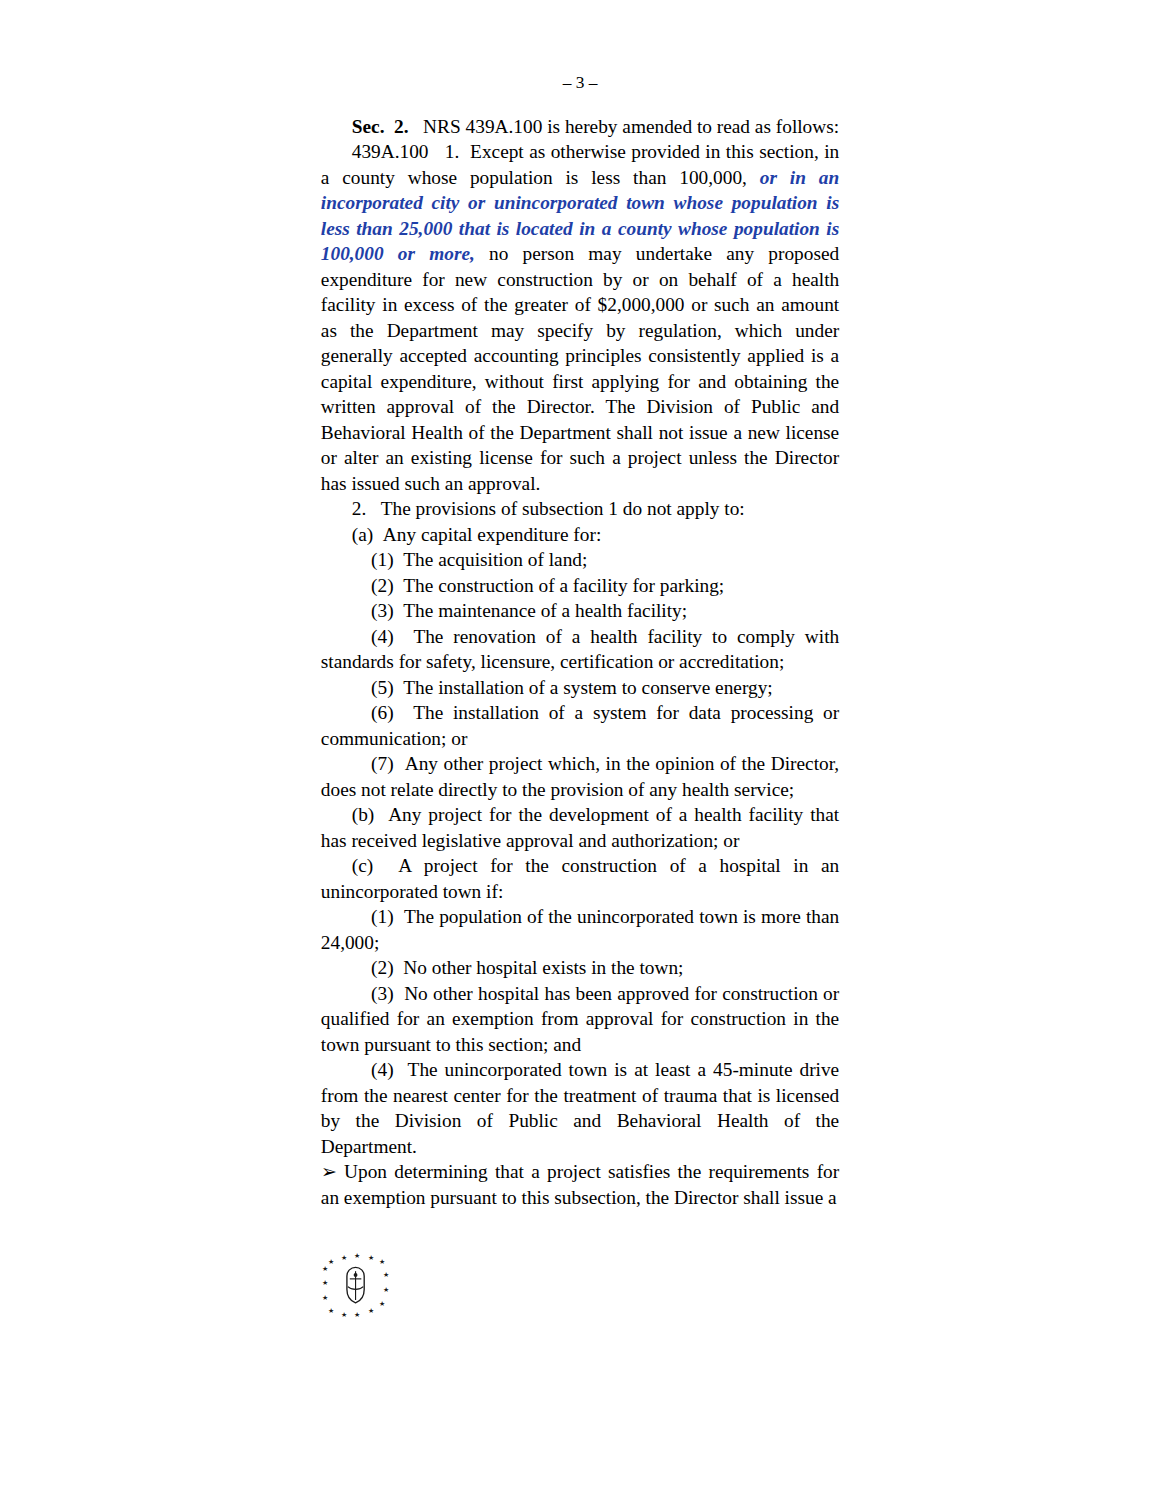– 3 –
Sec. 2. NRS 439A.100 is hereby amended to read as follows:
439A.100 1. Except as otherwise provided in this section, in a county whose population is less than 100,000, or in an incorporated city or unincorporated town whose population is less than 25,000 that is located in a county whose population is 100,000 or more, no person may undertake any proposed expenditure for new construction by or on behalf of a health facility in excess of the greater of $2,000,000 or such an amount as the Department may specify by regulation, which under generally accepted accounting principles consistently applied is a capital expenditure, without first applying for and obtaining the written approval of the Director. The Division of Public and Behavioral Health of the Department shall not issue a new license or alter an existing license for such a project unless the Director has issued such an approval.
2. The provisions of subsection 1 do not apply to:
(a) Any capital expenditure for:
(1) The acquisition of land;
(2) The construction of a facility for parking;
(3) The maintenance of a health facility;
(4) The renovation of a health facility to comply with standards for safety, licensure, certification or accreditation;
(5) The installation of a system to conserve energy;
(6) The installation of a system for data processing or communication; or
(7) Any other project which, in the opinion of the Director, does not relate directly to the provision of any health service;
(b) Any project for the development of a health facility that has received legislative approval and authorization; or
(c) A project for the construction of a hospital in an unincorporated town if:
(1) The population of the unincorporated town is more than 24,000;
(2) No other hospital exists in the town;
(3) No other hospital has been approved for construction or qualified for an exemption from approval for construction in the town pursuant to this section; and
(4) The unincorporated town is at least a 45-minute drive from the nearest center for the treatment of trauma that is licensed by the Division of Public and Behavioral Health of the Department.
➢ Upon determining that a project satisfies the requirements for an exemption pursuant to this subsection, the Director shall issue a
★ ★ ★ ★ ★ ★ ★ ★ ★ ★ ★ ★ ★ ★ ★